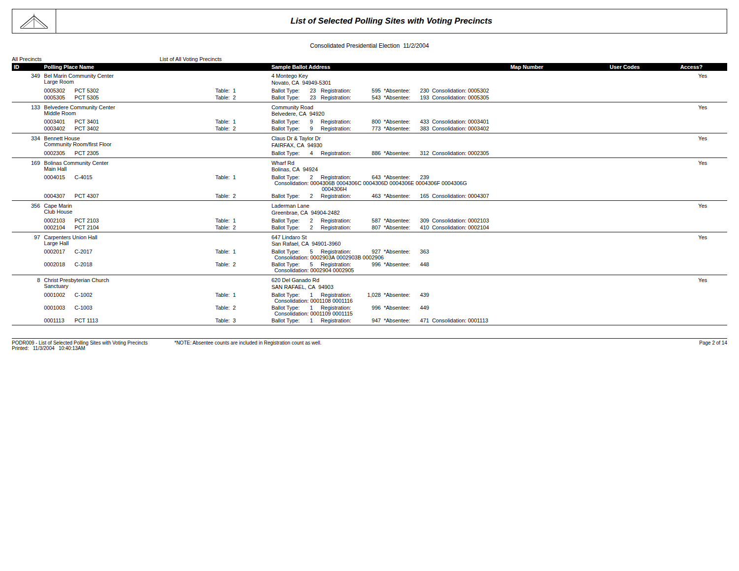List of Selected Polling Sites with Voting Precincts
Consolidated Presidential Election 11/2/2004
All Precincts
List of All Voting Precincts
| ID | Polling Place Name | | Sample Ballot Address | Map Number | User Codes | Access? |
| --- | --- | --- | --- | --- | --- | --- |
| 349 | Bel Marin Community Center Large Room | | 4 Montego Key Novato, CA 94949-5301 | | | Yes |
| | 0005302 PCT 5302 | Table: 1 | Ballot Type: 23 Registration: 595 *Absentee: 230 Consolidation: 0005302 | | | |
| | 0005305 PCT 5305 | Table: 2 | Ballot Type: 23 Registration: 543 *Absentee: 193 Consolidation: 0005305 | | | |
| 133 | Belvedere Community Center Middle Room | | Community Road Belvedere, CA 94920 | | | Yes |
| | 0003401 PCT 3401 | Table: 1 | Ballot Type: 9 Registration: 800 *Absentee: 433 Consolidation: 0003401 | | | |
| | 0003402 PCT 3402 | Table: 2 | Ballot Type: 9 Registration: 773 *Absentee: 383 Consolidation: 0003402 | | | |
| 334 | Bennett House Community Room/first Floor | | Claus Dr & Taylor Dr FAIRFAX, CA 94930 | | | Yes |
| | 0002305 PCT 2305 | | Ballot Type: 4 Registration: 886 *Absentee: 312 Consolidation: 0002305 | | | |
| 169 | Bolinas Community Center Main Hall | | Wharf Rd Bolinas, CA 94924 | | | Yes |
| | 0004015 C-4015 | Table: 1 | Ballot Type: 2 Registration: 643 *Absentee: 239 Consolidation: 0004306B 0004306C 0004306D 0004306E 0004306F 0004306G 0004306H | | | |
| | 0004307 PCT 4307 | Table: 2 | Ballot Type: 2 Registration: 463 *Absentee: 165 Consolidation: 0004307 | | | |
| 356 | Cape Marin Club House | | Laderman Lane Greenbrae, CA 94904-2482 | | | Yes |
| | 0002103 PCT 2103 | Table: 1 | Ballot Type: 2 Registration: 587 *Absentee: 309 Consolidation: 0002103 | | | |
| | 0002104 PCT 2104 | Table: 2 | Ballot Type: 2 Registration: 807 *Absentee: 410 Consolidation: 0002104 | | | |
| 97 | Carpenters Union Hall Large Hall | | 647 Lindaro St San Rafael, CA 94901-3960 | | | Yes |
| | 0002017 C-2017 | Table: 1 | Ballot Type: 5 Registration: 927 *Absentee: 363 Consolidation: 0002903A 0002903B 0002906 | | | |
| | 0002018 C-2018 | Table: 2 | Ballot Type: 5 Registration: 996 *Absentee: 448 Consolidation: 0002904 0002905 | | | |
| 8 | Christ Presbyterian Church Sanctuary | | 620 Del Ganado Rd SAN RAFAEL, CA 94903 | | | Yes |
| | 0001002 C-1002 | Table: 1 | Ballot Type: 1 Registration: 1,028 *Absentee: 439 Consolidation: 0001108 0001116 | | | |
| | 0001003 C-1003 | Table: 2 | Ballot Type: 1 Registration: 996 *Absentee: 449 Consolidation: 0001109 0001115 | | | |
| | 0001113 PCT 1113 | Table: 3 | Ballot Type: 1 Registration: 947 *Absentee: 471 Consolidation: 0001113 | | | |
PODR009 - List of Selected Polling Sites with Voting Precincts
Printed: 11/3/2004 10:40:13AM
*NOTE: Absentee counts are included in Registration count as well.
Page 2 of 14